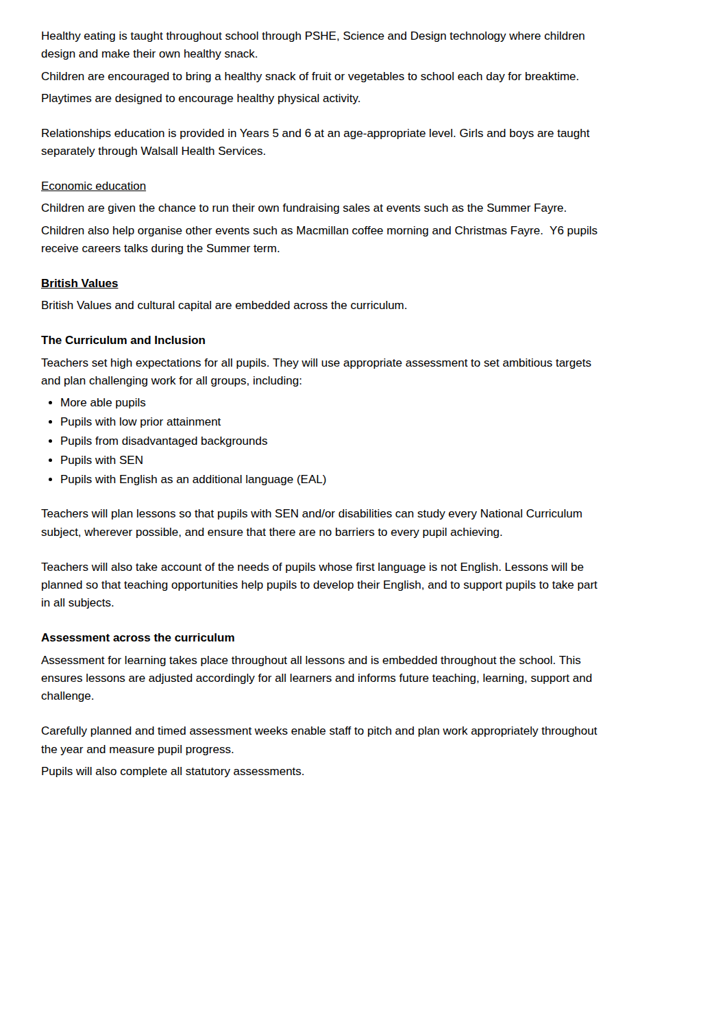Healthy eating is taught throughout school through PSHE, Science and Design technology where children design and make their own healthy snack.
Children are encouraged to bring a healthy snack of fruit or vegetables to school each day for breaktime.
Playtimes are designed to encourage healthy physical activity.
Relationships education is provided in Years 5 and 6 at an age-appropriate level. Girls and boys are taught separately through Walsall Health Services.
Economic education
Children are given the chance to run their own fundraising sales at events such as the Summer Fayre.
Children also help organise other events such as Macmillan coffee morning and Christmas Fayre. Y6 pupils receive careers talks during the Summer term.
British Values
British Values and cultural capital are embedded across the curriculum.
The Curriculum and Inclusion
Teachers set high expectations for all pupils. They will use appropriate assessment to set ambitious targets and plan challenging work for all groups, including:
More able pupils
Pupils with low prior attainment
Pupils from disadvantaged backgrounds
Pupils with SEN
Pupils with English as an additional language (EAL)
Teachers will plan lessons so that pupils with SEN and/or disabilities can study every National Curriculum subject, wherever possible, and ensure that there are no barriers to every pupil achieving.
Teachers will also take account of the needs of pupils whose first language is not English. Lessons will be planned so that teaching opportunities help pupils to develop their English, and to support pupils to take part in all subjects.
Assessment across the curriculum
Assessment for learning takes place throughout all lessons and is embedded throughout the school. This ensures lessons are adjusted accordingly for all learners and informs future teaching, learning, support and challenge.
Carefully planned and timed assessment weeks enable staff to pitch and plan work appropriately throughout the year and measure pupil progress.
Pupils will also complete all statutory assessments.